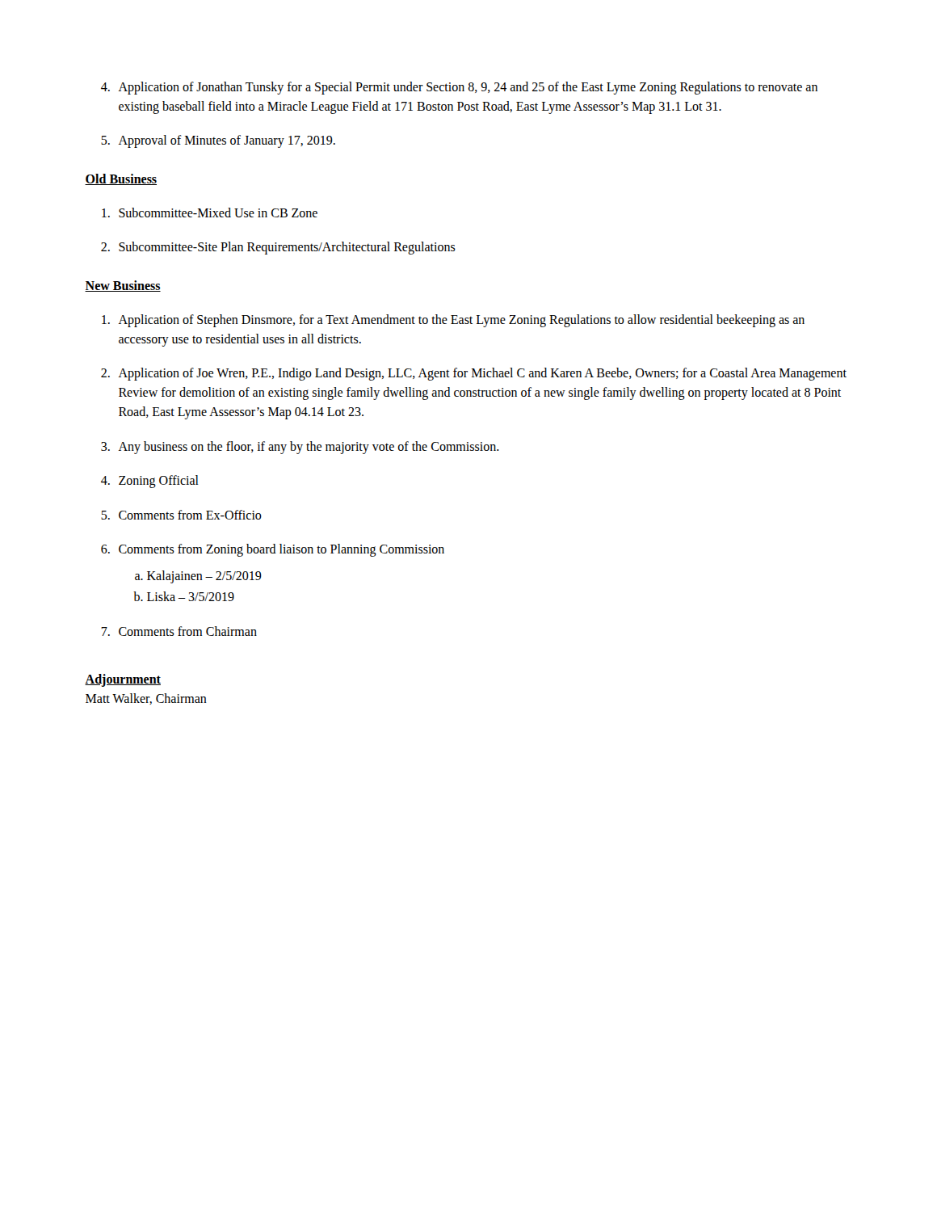Application of Jonathan Tunsky for a Special Permit under Section 8, 9, 24 and 25 of the East Lyme Zoning Regulations to renovate an existing baseball field into a Miracle League Field at 171 Boston Post Road, East Lyme Assessor’s Map 31.1 Lot 31.
Approval of Minutes of January 17, 2019.
Old Business
Subcommittee-Mixed Use in CB Zone
Subcommittee-Site Plan Requirements/Architectural Regulations
New Business
Application of Stephen Dinsmore, for a Text Amendment to the East Lyme Zoning Regulations to allow residential beekeeping as an accessory use to residential uses in all districts.
Application of Joe Wren, P.E., Indigo Land Design, LLC, Agent for Michael C and Karen A Beebe, Owners; for a Coastal Area Management Review for demolition of an existing single family dwelling and construction of a new single family dwelling on property located at 8 Point Road, East Lyme Assessor’s Map 04.14 Lot 23.
Any business on the floor, if any by the majority vote of the Commission.
Zoning Official
Comments from Ex-Officio
Comments from Zoning board liaison to Planning Commission
Kalajainen – 2/5/2019
Liska – 3/5/2019
Comments from Chairman
Adjournment
Matt Walker, Chairman